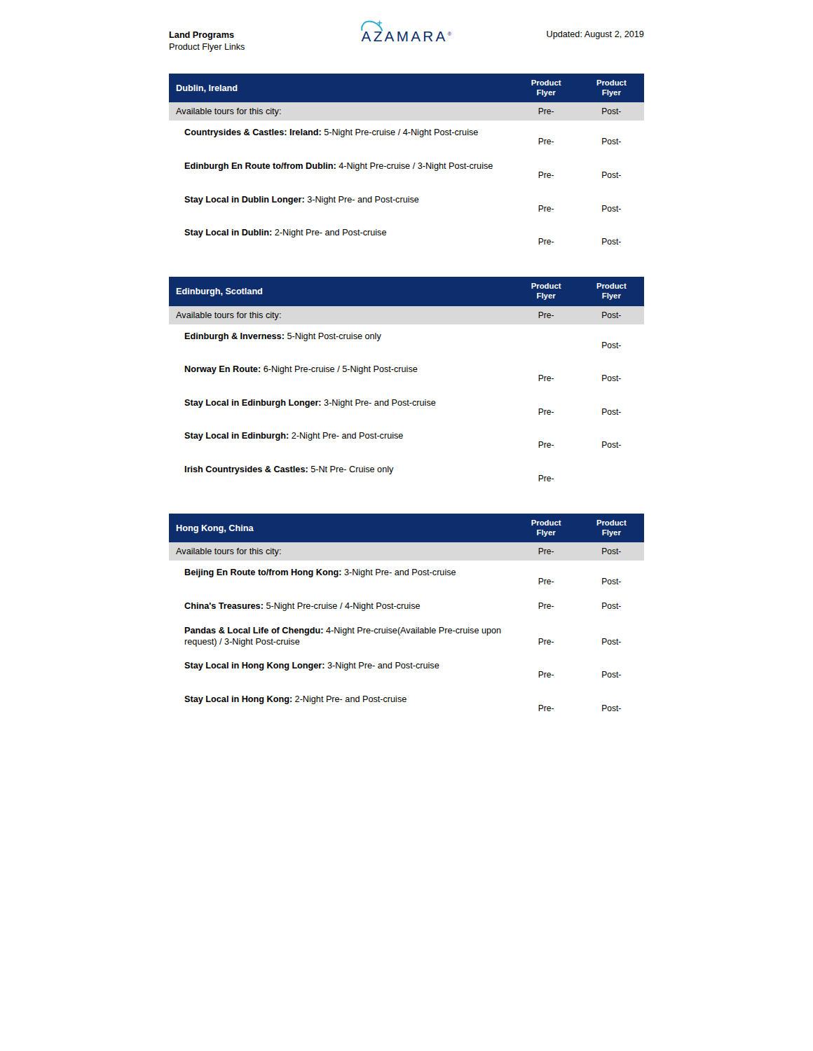Land Programs
Product Flyer Links
+AZAMARA®
Updated: August 2, 2019
| Dublin, Ireland | Product Flyer | Product Flyer |
| --- | --- | --- |
| Available tours for this city: | Pre- | Post- |
| Countrysides & Castles: Ireland: 5-Night Pre-cruise / 4-Night Post-cruise | Pre- | Post- |
| Edinburgh En Route to/from Dublin: 4-Night Pre-cruise / 3-Night Post-cruise | Pre- | Post- |
| Stay Local in Dublin Longer: 3-Night Pre- and Post-cruise | Pre- | Post- |
| Stay Local in Dublin: 2-Night Pre- and Post-cruise | Pre- | Post- |
| Edinburgh, Scotland | Product Flyer | Product Flyer |
| --- | --- | --- |
| Available tours for this city: | Pre- | Post- |
| Edinburgh & Inverness: 5-Night Post-cruise only | | Post- |
| Norway En Route: 6-Night Pre-cruise / 5-Night Post-cruise | Pre- | Post- |
| Stay Local in Edinburgh Longer: 3-Night Pre- and Post-cruise | Pre- | Post- |
| Stay Local in Edinburgh: 2-Night Pre- and Post-cruise | Pre- | Post- |
| Irish Countrysides & Castles: 5-Nt Pre- Cruise only | Pre- | |
| Hong Kong, China | Product Flyer | Product Flyer |
| --- | --- | --- |
| Available tours for this city: | Pre- | Post- |
| Beijing En Route to/from Hong Kong: 3-Night Pre- and Post-cruise | Pre- | Post- |
| China's Treasures: 5-Night Pre-cruise / 4-Night Post-cruise | Pre- | Post- |
| Pandas & Local Life of Chengdu: 4-Night Pre-cruise(Available Pre-cruise upon request) / 3-Night Post-cruise | Pre- | Post- |
| Stay Local in Hong Kong Longer: 3-Night Pre- and Post-cruise | Pre- | Post- |
| Stay Local in Hong Kong: 2-Night Pre- and Post-cruise | Pre- | Post- |